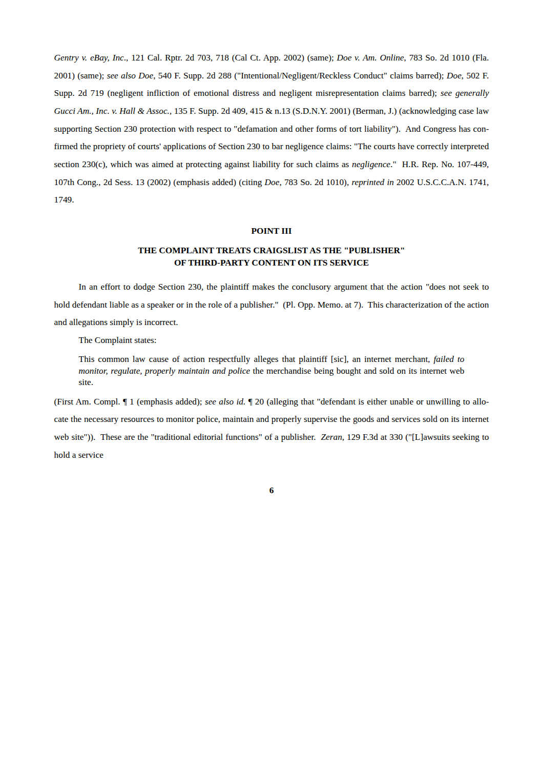Gentry v. eBay, Inc., 121 Cal. Rptr. 2d 703, 718 (Cal Ct. App. 2002) (same); Doe v. Am. Online, 783 So. 2d 1010 (Fla. 2001) (same); see also Doe, 540 F. Supp. 2d 288 ("Intentional/Negligent/Reckless Conduct" claims barred); Doe, 502 F. Supp. 2d 719 (negligent infliction of emotional distress and negligent misrepresentation claims barred); see generally Gucci Am., Inc. v. Hall & Assoc., 135 F. Supp. 2d 409, 415 & n.13 (S.D.N.Y. 2001) (Berman, J.) (acknowledging case law supporting Section 230 protection with respect to "defamation and other forms of tort liability"). And Congress has confirmed the propriety of courts' applications of Section 230 to bar negligence claims: "The courts have correctly interpreted section 230(c), which was aimed at protecting against liability for such claims as negligence." H.R. Rep. No. 107-449, 107th Cong., 2d Sess. 13 (2002) (emphasis added) (citing Doe, 783 So. 2d 1010), reprinted in 2002 U.S.C.C.A.N. 1741, 1749.
POINT III
The Complaint Treats Craigslist as the "Publisher"
of Third-Party Content on Its Service
In an effort to dodge Section 230, the plaintiff makes the conclusory argument that the action "does not seek to hold defendant liable as a speaker or in the role of a publisher." (Pl. Opp. Memo. at 7). This characterization of the action and allegations simply is incorrect.
The Complaint states:
This common law cause of action respectfully alleges that plaintiff [sic], an internet merchant, failed to monitor, regulate, properly maintain and police the merchandise being bought and sold on its internet web site.
(First Am. Compl. ¶ 1 (emphasis added); see also id. ¶ 20 (alleging that "defendant is either unable or unwilling to allocate the necessary resources to monitor police, maintain and properly supervise the goods and services sold on its internet web site")). These are the "traditional editorial functions" of a publisher. Zeran, 129 F.3d at 330 ("[L]awsuits seeking to hold a service
6